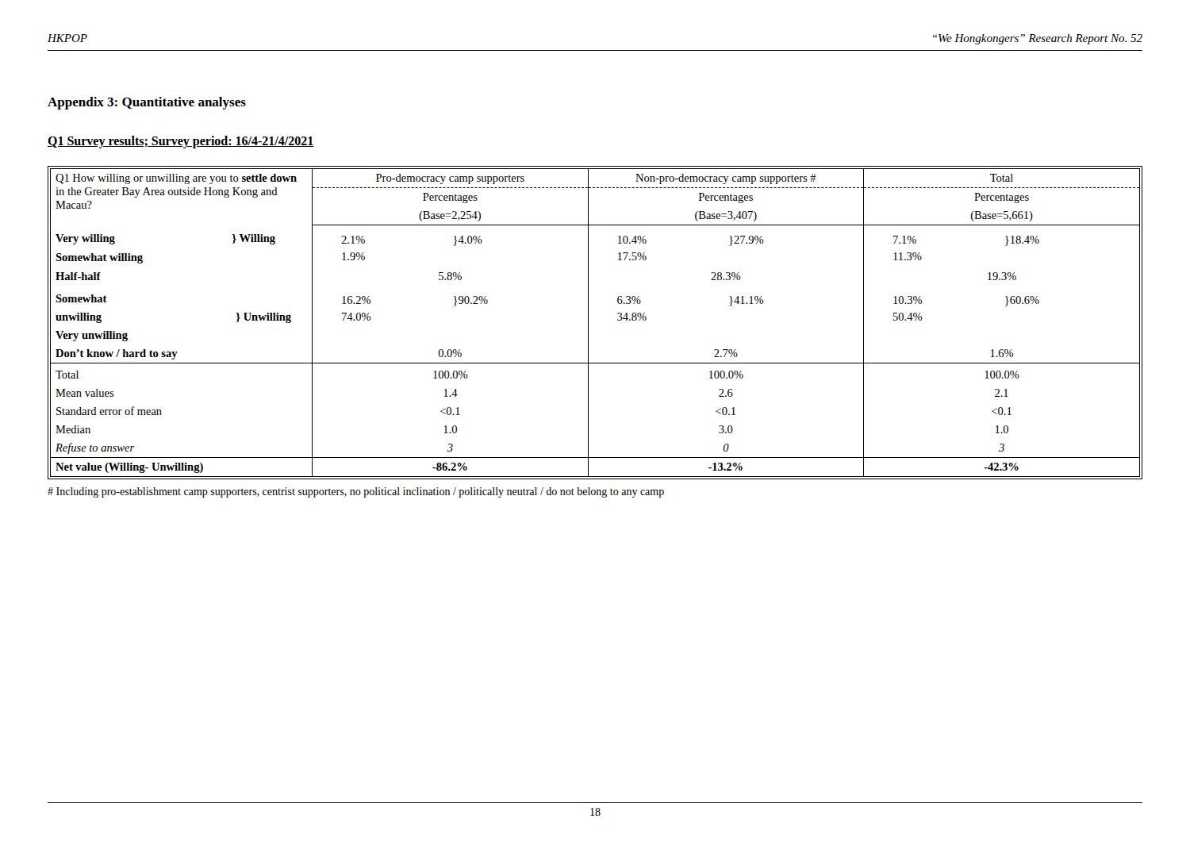HKPOP
“We Hongkongers” Research Report No. 52
Appendix 3: Quantitative analyses
Q1 Survey results; Survey period: 16/4-21/4/2021
| Q1 How willing or unwilling are you to settle down in the Greater Bay Area outside Hong Kong and Macau? | Pro-democracy camp supporters | Non-pro-democracy camp supporters # | Total |
| Percentages | Percentages | Percentages |
| (Base=2,254) | (Base=3,407) | (Base=5,661) |
| Very willing } Willing | / 2.1% / }4.0% / / 1.9% / | / 10.4% / }27.9% / / 17.5% / | / 7.1% / }18.4% / / 11.3% / |
| Somewhat willing |
| Half-half | 5.8% | 28.3% | 19.3% |
| Somewhat | / 16.2% / }90.2% / / 74.0% / | / 6.3% / }41.1% / / 34.8% / | / 10.3% / }60.6% / / 50.4% / |
| unwilling } Unwilling |
| Very unwilling |
| Don’t know / hard to say | 0.0% | 2.7% | 1.6% |
| Total | 100.0% | 100.0% | 100.0% |
| Mean values | 1.4 | 2.6 | 2.1 |
| Standard error of mean | <0.1 | <0.1 | <0.1 |
| Median | 1.0 | 3.0 | 1.0 |
| Refuse to answer | 3 | 0 | 3 |
| Net value (Willing- Unwilling) | -86.2% | -13.2% | -42.3% |
# Including pro-establishment camp supporters, centrist supporters, no political inclination / politically neutral / do not belong to any camp
18